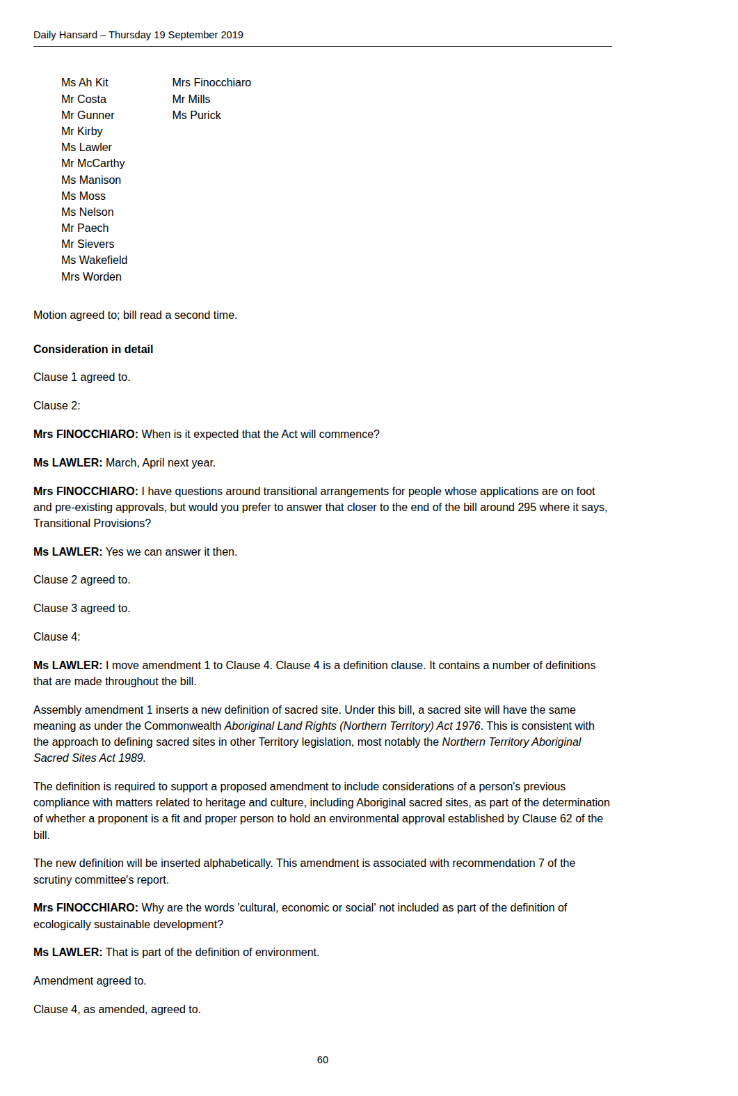Daily Hansard – Thursday 19 September 2019
Ms Ah Kit
Mr Costa
Mr Gunner
Mr Kirby
Ms Lawler
Mr McCarthy
Ms Manison
Ms Moss
Ms Nelson
Mr Paech
Mr Sievers
Ms Wakefield
Mrs Worden
Mrs Finocchiaro
Mr Mills
Ms Purick
Motion agreed to; bill read a second time.
Consideration in detail
Clause 1 agreed to.
Clause 2:
Mrs FINOCCHIARO: When is it expected that the Act will commence?
Ms LAWLER: March, April next year.
Mrs FINOCCHIARO: I have questions around transitional arrangements for people whose applications are on foot and pre-existing approvals, but would you prefer to answer that closer to the end of the bill around 295 where it says, Transitional Provisions?
Ms LAWLER: Yes we can answer it then.
Clause 2 agreed to.
Clause 3 agreed to.
Clause 4:
Ms LAWLER: I move amendment 1 to Clause 4. Clause 4 is a definition clause. It contains a number of definitions that are made throughout the bill.
Assembly amendment 1 inserts a new definition of sacred site. Under this bill, a sacred site will have the same meaning as under the Commonwealth Aboriginal Land Rights (Northern Territory) Act 1976. This is consistent with the approach to defining sacred sites in other Territory legislation, most notably the Northern Territory Aboriginal Sacred Sites Act 1989.
The definition is required to support a proposed amendment to include considerations of a person's previous compliance with matters related to heritage and culture, including Aboriginal sacred sites, as part of the determination of whether a proponent is a fit and proper person to hold an environmental approval established by Clause 62 of the bill.
The new definition will be inserted alphabetically. This amendment is associated with recommendation 7 of the scrutiny committee's report.
Mrs FINOCCHIARO: Why are the words 'cultural, economic or social' not included as part of the definition of ecologically sustainable development?
Ms LAWLER: That is part of the definition of environment.
Amendment agreed to.
Clause 4, as amended, agreed to.
60